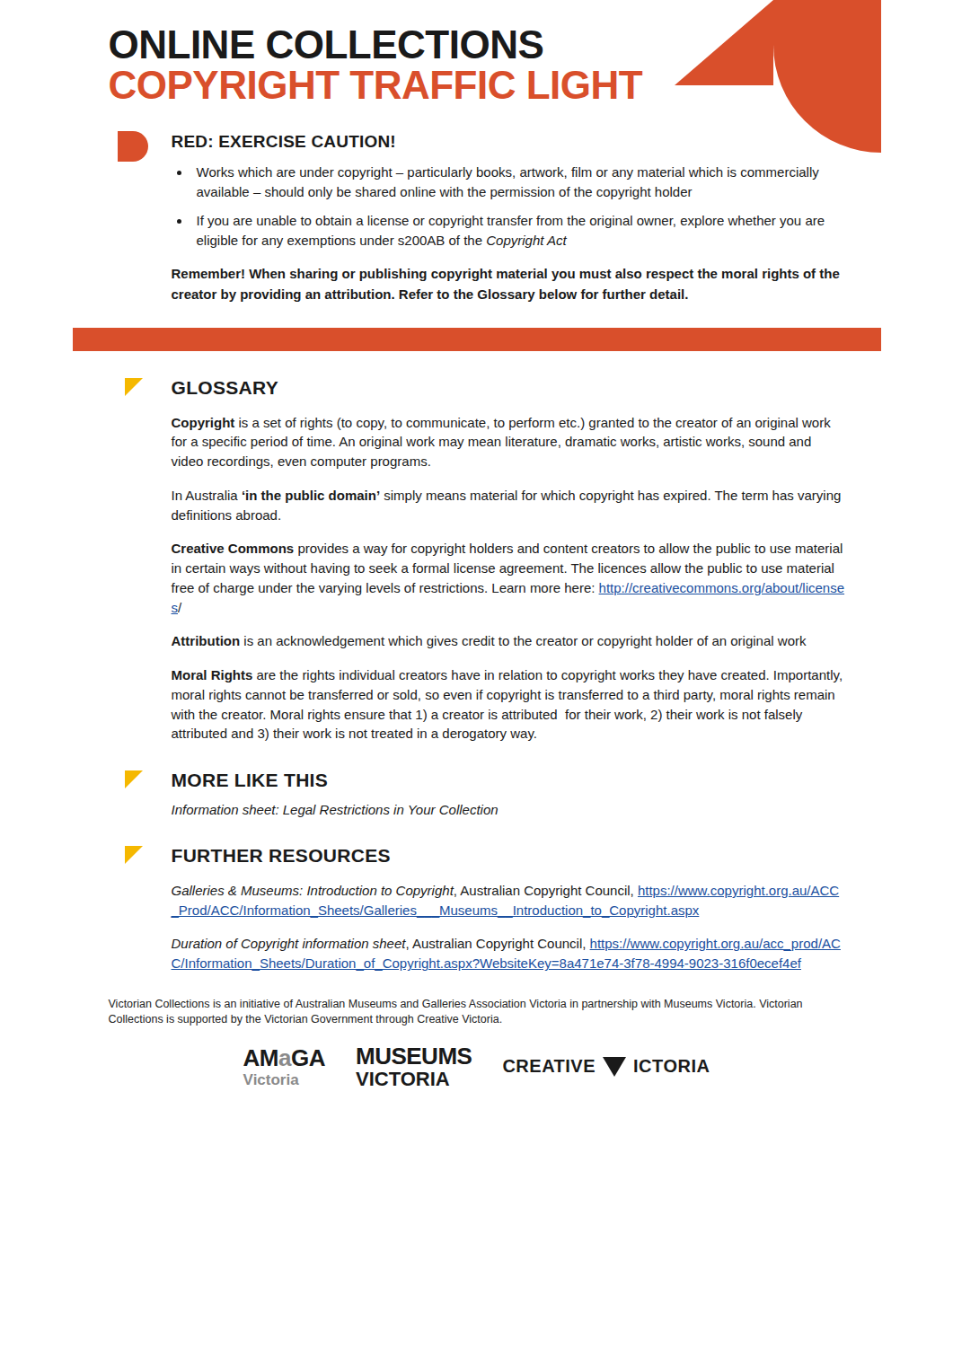Online CollectionsCopyright Traffic Light
RED: EXERCISE CAUTION!
Works which are under copyright – particularly books, artwork, film or any material which is commercially available – should only be shared online with the permission of the copyright holder
If you are unable to obtain a license or copyright transfer from the original owner, explore whether you are eligible for any exemptions under s200AB of the Copyright Act
Remember! When sharing or publishing copyright material you must also respect the moral rights of the creator by providing an attribution. Refer to the Glossary below for further detail.
GLOSSARY
Copyright is a set of rights (to copy, to communicate, to perform etc.) granted to the creator of an original work for a specific period of time. An original work may mean literature, dramatic works, artistic works, sound and video recordings, even computer programs.
In Australia ‘in the public domain’ simply means material for which copyright has expired. The term has varying definitions abroad.
Creative Commons provides a way for copyright holders and content creators to allow the public to use material in certain ways without having to seek a formal license agreement. The licences allow the public to use material free of charge under the varying levels of restrictions. Learn more here: http://creativecommons.org/about/licenses/
Attribution is an acknowledgement which gives credit to the creator or copyright holder of an original work
Moral Rights are the rights individual creators have in relation to copyright works they have created. Importantly, moral rights cannot be transferred or sold, so even if copyright is transferred to a third party, moral rights remain with the creator. Moral rights ensure that 1) a creator is attributed for their work, 2) their work is not falsely attributed and 3) their work is not treated in a derogatory way.
MORE LIKE THIS
Information sheet: Legal Restrictions in Your Collection
FURTHER RESOURCES
Galleries & Museums: Introduction to Copyright, Australian Copyright Council, https://www.copyright.org.au/ACC_Prod/ACC/Information_Sheets/Galleries___Museums__Introduction_to_Copyright.aspx
Duration of Copyright information sheet, Australian Copyright Council, https://www.copyright.org.au/acc_prod/ACC/Information_Sheets/Duration_of_Copyright.aspx?WebsiteKey=8a471e74-3f78-4994-9023-316f0ecef4ef
Victorian Collections is an initiative of Australian Museums and Galleries Association Victoria in partnership with Museums Victoria. Victorian Collections is supported by the Victorian Government through Creative Victoria.
AMa GA Victoria
MUSEUMS VICTORIA
CREATIVE ICTORIA